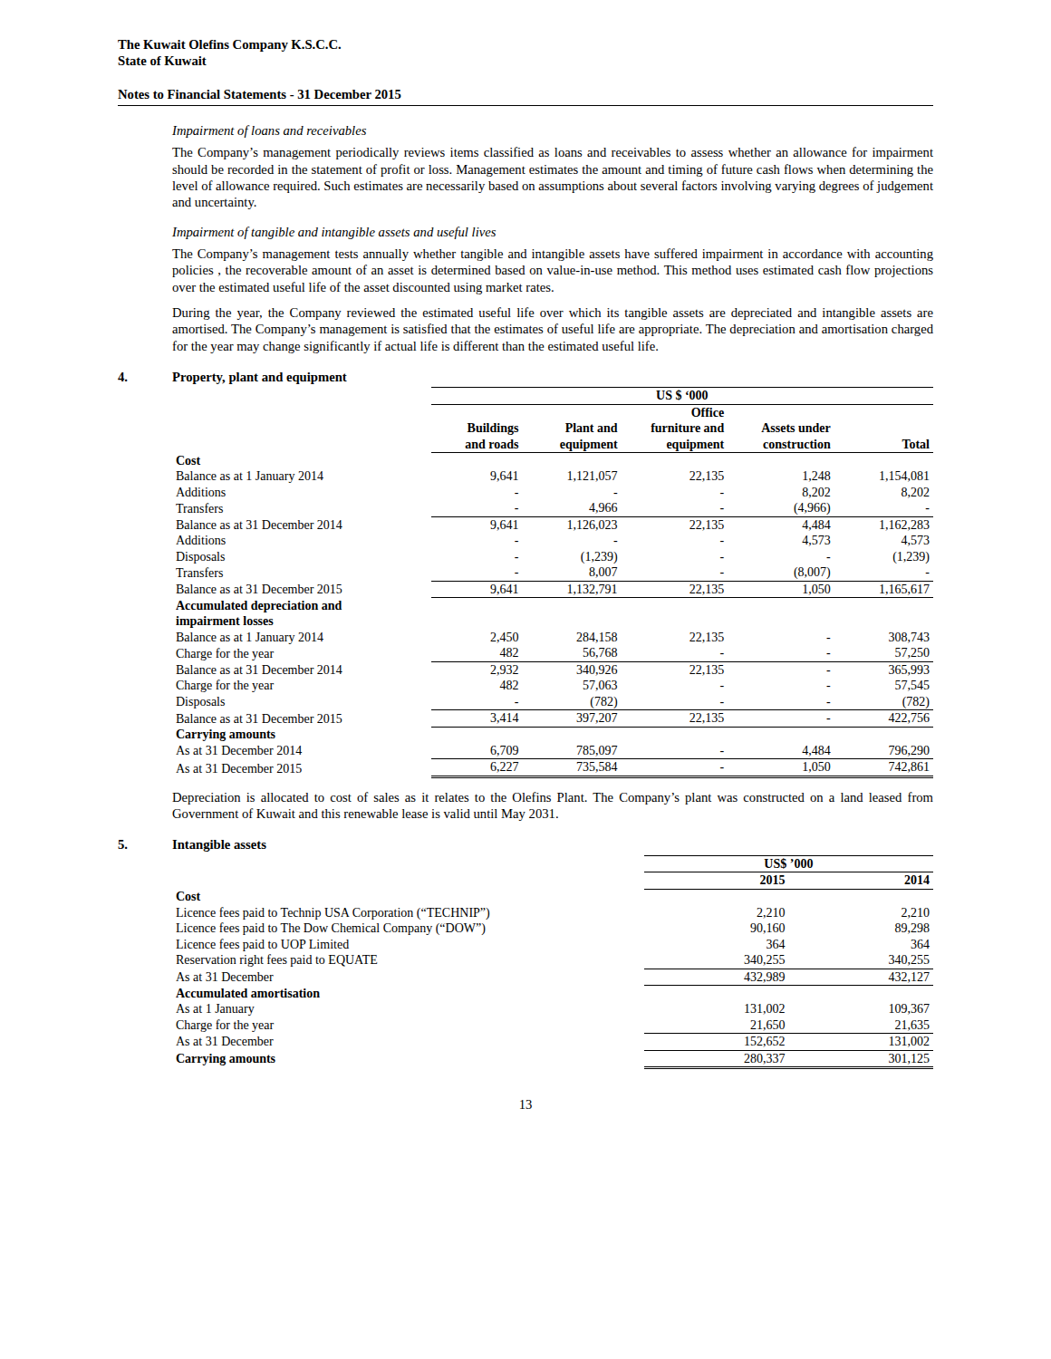The Kuwait Olefins Company K.S.C.C.
State of Kuwait
Notes to Financial Statements - 31 December 2015
Impairment of loans and receivables
The Company’s management periodically reviews items classified as loans and receivables to assess whether an allowance for impairment should be recorded in the statement of profit or loss. Management estimates the amount and timing of future cash flows when determining the level of allowance required. Such estimates are necessarily based on assumptions about several factors involving varying degrees of judgement and uncertainty.
Impairment of tangible and intangible assets and useful lives
The Company’s management tests annually whether tangible and intangible assets have suffered impairment in accordance with accounting policies , the recoverable amount of an asset is determined based on value-in-use method. This method uses estimated cash flow projections over the estimated useful life of the asset discounted using market rates.
During the year, the Company reviewed the estimated useful life over which its tangible assets are depreciated and intangible assets are amortised. The Company’s management is satisfied that the estimates of useful life are appropriate. The depreciation and amortisation charged for the year may change significantly if actual life is different than the estimated useful life.
4. Property, plant and equipment
| | US $ ‘000 |
| | Buildings and roads | Plant and equipment | Office furniture and equipment | Assets under construction | Total |
| Cost | |
| Balance as at 1 January 2014 | 9,641 | 1,121,057 | 22,135 | 1,248 | 1,154,081 |
| Additions | - | - | - | 8,202 | 8,202 |
| Transfers | - | 4,966 | - | (4,966) | - |
| Balance as at 31 December 2014 | 9,641 | 1,126,023 | 22,135 | 4,484 | 1,162,283 |
| Additions | - | - | - | 4,573 | 4,573 |
| Disposals | - | (1,239) | - | - | (1,239) |
| Transfers | - | 8,007 | - | (8,007) | - |
| Balance as at 31 December 2015 | 9,641 | 1,132,791 | 22,135 | 1,050 | 1,165,617 |
| Accumulated depreciation and | |
| impairment losses | |
| Balance as at 1 January 2014 | 2,450 | 284,158 | 22,135 | - | 308,743 |
| Charge for the year | 482 | 56,768 | - | - | 57,250 |
| Balance as at 31 December 2014 | 2,932 | 340,926 | 22,135 | - | 365,993 |
| Charge for the year | 482 | 57,063 | - | - | 57,545 |
| Disposals | - | (782) | - | - | (782) |
| Balance as at 31 December 2015 | 3,414 | 397,207 | 22,135 | - | 422,756 |
| Carrying amounts | |
| As at 31 December 2014 | 6,709 | 785,097 | - | 4,484 | 796,290 |
| As at 31 December 2015 | 6,227 | 735,584 | - | 1,050 | 742,861 |
Depreciation is allocated to cost of sales as it relates to the Olefins Plant. The Company’s plant was constructed on a land leased from Government of Kuwait and this renewable lease is valid until May 2031.
5. Intangible assets
| | US$ ’000 |
| | 2015 | 2014 |
| Cost | | |
| Licence fees paid to Technip USA Corporation (“TECHNIP”) | 2,210 | 2,210 |
| Licence fees paid to The Dow Chemical Company (“DOW”) | 90,160 | 89,298 |
| Licence fees paid to UOP Limited | 364 | 364 |
| Reservation right fees paid to EQUATE | 340,255 | 340,255 |
| As at 31 December | 432,989 | 432,127 |
| Accumulated amortisation | | |
| As at 1 January | 131,002 | 109,367 |
| Charge for the year | 21,650 | 21,635 |
| As at 31 December | 152,652 | 131,002 |
| Carrying amounts | 280,337 | 301,125 |
13